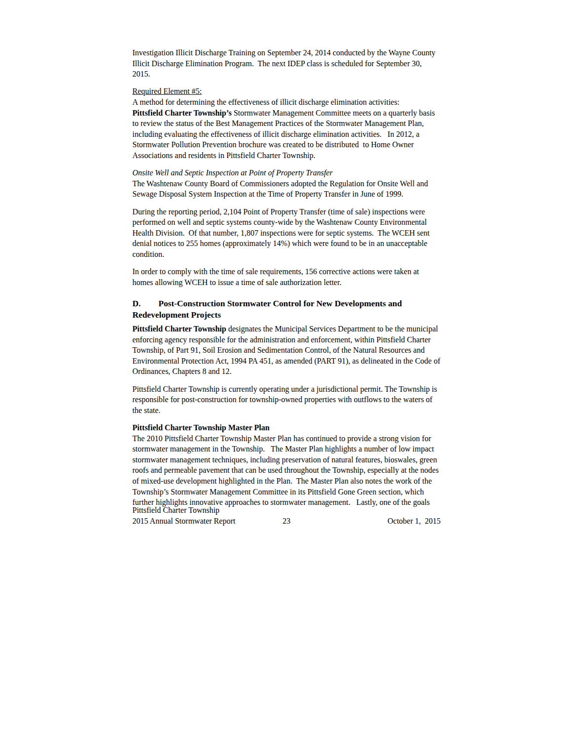Investigation Illicit Discharge Training on September 24, 2014 conducted by the Wayne County Illicit Discharge Elimination Program. The next IDEP class is scheduled for September 30, 2015.
Required Element #5:
A method for determining the effectiveness of illicit discharge elimination activities:
Pittsfield Charter Township’s Stormwater Management Committee meets on a quarterly basis to review the status of the Best Management Practices of the Stormwater Management Plan, including evaluating the effectiveness of illicit discharge elimination activities. In 2012, a Stormwater Pollution Prevention brochure was created to be distributed to Home Owner Associations and residents in Pittsfield Charter Township.
Onsite Well and Septic Inspection at Point of Property Transfer
The Washtenaw County Board of Commissioners adopted the Regulation for Onsite Well and Sewage Disposal System Inspection at the Time of Property Transfer in June of 1999.
During the reporting period, 2,104 Point of Property Transfer (time of sale) inspections were performed on well and septic systems county-wide by the Washtenaw County Environmental Health Division. Of that number, 1,807 inspections were for septic systems. The WCEH sent denial notices to 255 homes (approximately 14%) which were found to be in an unacceptable condition.
In order to comply with the time of sale requirements, 156 corrective actions were taken at homes allowing WCEH to issue a time of sale authorization letter.
D. Post-Construction Stormwater Control for New Developments and Redevelopment Projects
Pittsfield Charter Township designates the Municipal Services Department to be the municipal enforcing agency responsible for the administration and enforcement, within Pittsfield Charter Township, of Part 91, Soil Erosion and Sedimentation Control, of the Natural Resources and Environmental Protection Act, 1994 PA 451, as amended (PART 91), as delineated in the Code of Ordinances, Chapters 8 and 12.
Pittsfield Charter Township is currently operating under a jurisdictional permit. The Township is responsible for post-construction for township-owned properties with outflows to the waters of the state.
Pittsfield Charter Township Master Plan
The 2010 Pittsfield Charter Township Master Plan has continued to provide a strong vision for stormwater management in the Township. The Master Plan highlights a number of low impact stormwater management techniques, including preservation of natural features, bioswales, green roofs and permeable pavement that can be used throughout the Township, especially at the nodes of mixed-use development highlighted in the Plan. The Master Plan also notes the work of the Township’s Stormwater Management Committee in its Pittsfield Gone Green section, which further highlights innovative approaches to stormwater management. Lastly, one of the goals
| Pittsfield Charter Township 2015 Annual Stormwater Report | 23 | October 1, 2015 |